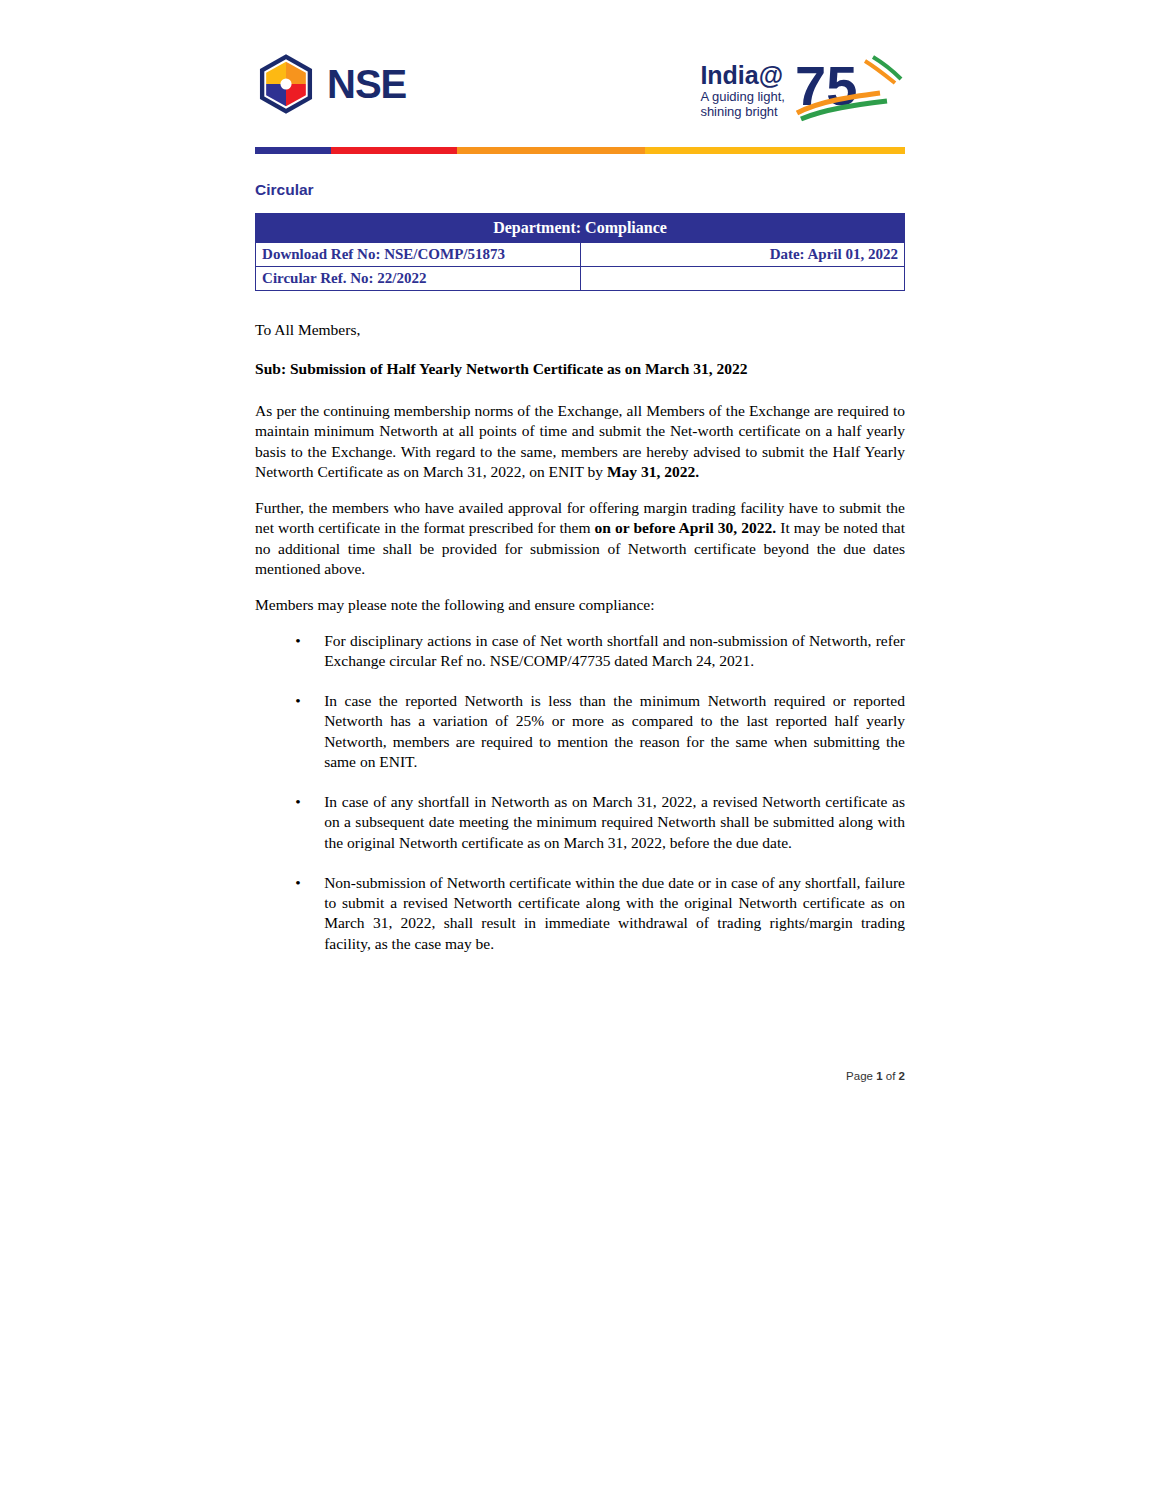NSE
India@
A guiding light,
shining bright
75
Circular
| Department: Compliance |
| --- |
| Download Ref No: NSE/COMP/51873 | Date: April 01, 2022 |
| Circular Ref. No: 22/2022 | |
To All Members,
Sub: Submission of Half Yearly Networth Certificate as on March 31, 2022
As per the continuing membership norms of the Exchange, all Members of the Exchange are required to maintain minimum Networth at all points of time and submit the Net-worth certificate on a half yearly basis to the Exchange. With regard to the same, members are hereby advised to submit the Half Yearly Networth Certificate as on March 31, 2022, on ENIT by May 31, 2022.
Further, the members who have availed approval for offering margin trading facility have to submit the net worth certificate in the format prescribed for them on or before April 30, 2022. It may be noted that no additional time shall be provided for submission of Networth certificate beyond the due dates mentioned above.
Members may please note the following and ensure compliance:
For disciplinary actions in case of Net worth shortfall and non-submission of Networth, refer Exchange circular Ref no. NSE/COMP/47735 dated March 24, 2021.
In case the reported Networth is less than the minimum Networth required or reported Networth has a variation of 25% or more as compared to the last reported half yearly Networth, members are required to mention the reason for the same when submitting the same on ENIT.
In case of any shortfall in Networth as on March 31, 2022, a revised Networth certificate as on a subsequent date meeting the minimum required Networth shall be submitted along with the original Networth certificate as on March 31, 2022, before the due date.
Non-submission of Networth certificate within the due date or in case of any shortfall, failure to submit a revised Networth certificate along with the original Networth certificate as on March 31, 2022, shall result in immediate withdrawal of trading rights/margin trading facility, as the case may be.
Page 1 of 2